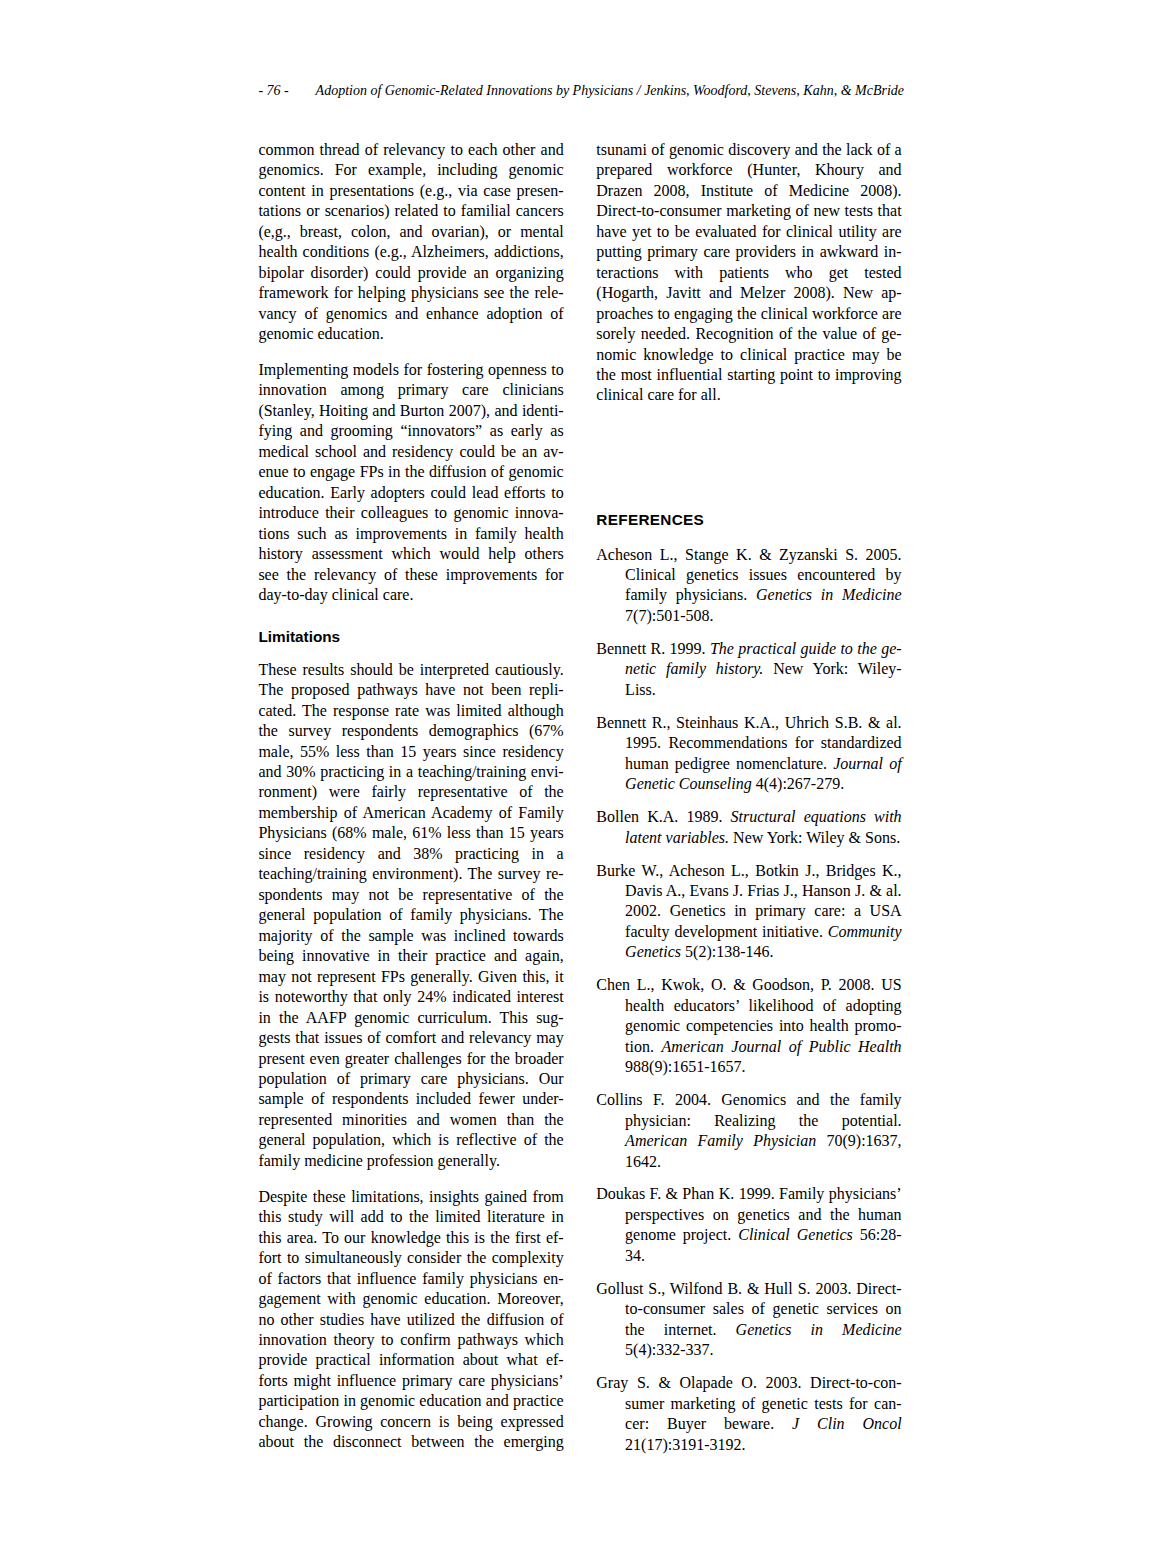- 76 -Adoption of Genomic-Related Innovations by Physicians / Jenkins, Woodford, Stevens, Kahn, & McBride
common thread of relevancy to each other and genomics. For example, including genomic content in presentations (e.g., via case presentations or scenarios) related to familial cancers (e,g., breast, colon, and ovarian), or mental health conditions (e.g., Alzheimers, addictions, bipolar disorder) could provide an organizing framework for helping physicians see the relevancy of genomics and enhance adoption of genomic education.
Implementing models for fostering openness to innovation among primary care clinicians (Stanley, Hoiting and Burton 2007), and identifying and grooming “innovators” as early as medical school and residency could be an avenue to engage FPs in the diffusion of genomic education. Early adopters could lead efforts to introduce their colleagues to genomic innovations such as improvements in family health history assessment which would help others see the relevancy of these improvements for day-to-day clinical care.
Limitations
These results should be interpreted cautiously. The proposed pathways have not been replicated. The response rate was limited although the survey respondents demographics (67% male, 55% less than 15 years since residency and 30% practicing in a teaching/training environment) were fairly representative of the membership of American Academy of Family Physicians (68% male, 61% less than 15 years since residency and 38% practicing in a teaching/training environment). The survey respondents may not be representative of the general population of family physicians. The majority of the sample was inclined towards being innovative in their practice and again, may not represent FPs generally. Given this, it is noteworthy that only 24% indicated interest in the AAFP genomic curriculum. This suggests that issues of comfort and relevancy may present even greater challenges for the broader population of primary care physicians. Our sample of respondents included fewer under-represented minorities and women than the general population, which is reflective of the family medicine profession generally.
Despite these limitations, insights gained from this study will add to the limited literature in this area. To our knowledge this is the first effort to simultaneously consider the complexity of factors that influence family physicians engagement with genomic education. Moreover, no other studies have utilized the diffusion of innovation theory to confirm pathways which provide practical information about what efforts might influence primary care physicians’ participation in genomic education and practice change. Growing concern is being expressed about the disconnect between the emerging tsunami of genomic discovery and the lack of a prepared workforce (Hunter, Khoury and Drazen 2008, Institute of Medicine 2008). Direct-to-consumer marketing of new tests that have yet to be evaluated for clinical utility are putting primary care providers in awkward interactions with patients who get tested (Hogarth, Javitt and Melzer 2008). New approaches to engaging the clinical workforce are sorely needed. Recognition of the value of genomic knowledge to clinical practice may be the most influential starting point to improving clinical care for all.
REFERENCES
Acheson L., Stange K. & Zyzanski S. 2005. Clinical genetics issues encountered by family physicians. Genetics in Medicine 7(7):501-508.
Bennett R. 1999. The practical guide to the genetic family history. New York: Wiley-Liss.
Bennett R., Steinhaus K.A., Uhrich S.B. & al. 1995. Recommendations for standardized human pedigree nomenclature. Journal of Genetic Counseling 4(4):267-279.
Bollen K.A. 1989. Structural equations with latent variables. New York: Wiley & Sons.
Burke W., Acheson L., Botkin J., Bridges K., Davis A., Evans J. Frias J., Hanson J. & al. 2002. Genetics in primary care: a USA faculty development initiative. Community Genetics 5(2):138-146.
Chen L., Kwok, O. & Goodson, P. 2008. US health educators’ likelihood of adopting genomic competencies into health promotion. American Journal of Public Health 988(9):1651-1657.
Collins F. 2004. Genomics and the family physician: Realizing the potential. American Family Physician 70(9):1637, 1642.
Doukas F. & Phan K. 1999. Family physicians’ perspectives on genetics and the human genome project. Clinical Genetics 56:28-34.
Gollust S., Wilfond B. & Hull S. 2003. Direct-to-consumer sales of genetic services on the internet. Genetics in Medicine 5(4):332-337.
Gray S. & Olapade O. 2003. Direct-to-consumer marketing of genetic tests for cancer: Buyer beware. J Clin Oncol 21(17):3191-3192.